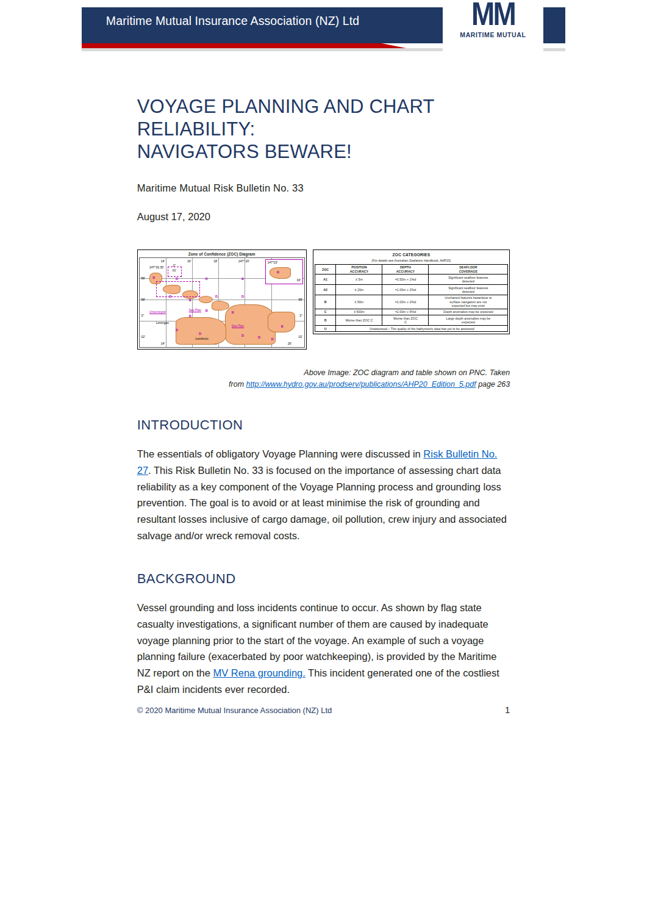Maritime Mutual Insurance Association (NZ) Ltd
MM
MARITIME MUTUAL
VOYAGE PLANNING AND CHART RELIABILITY:
NAVIGATORS BEWARE!
Maritime Mutual Risk Bulletin No. 33
August 17, 2020
Zone of Confidence (ZOC) Diagram
14′
16′
18′
147° 20′
24′
26′
14′
16′
18′
147° 20′
22′
26′
56′
56′
58′
58′
2°
2°
02′
02′
147°16.30′
2°
01′
147°23′
B
03′
B
D
D
B
D
B
D
D
B
B
B
D
D
D
D
D
B
Unsurveyed
See Plan
See Plan
Lorengau
Lombrum
ZOC CATEGORIES
(For details see Australian Seafarers Handbook, AHP20)
| ZOC | POSITION ACCURACY | DEPTH ACCURACY | SEAFLOOR COVERAGE |
| --- | --- | --- | --- |
| A1 | ± 5m | =0.50m + 1%d | Significant seafloor features detected |
| A2 | ± 20m | =1.00m + 2%d | Significant seafloor features detected |
| B | ± 50m | =1.00m + 2%d | Uncharted features hazardous to surface navigation are not expected but may exist |
| C | ± 500m | =2.00m + 5%d | Depth anomalies may be expected |
| D | Worse than ZOC C | Worse than ZOC C | Large depth anomalies may be expected |
| U | Unassessed – The quality of the bathymetric data has yet to be assessed |
Above Image: ZOC diagram and table shown on PNC. Taken
from http://www.hydro.gov.au/prodserv/publications/AHP20_Edition_5.pdf page 263
INTRODUCTION
The essentials of obligatory Voyage Planning were discussed in Risk Bulletin No. 27. This Risk Bulletin No. 33 is focused on the importance of assessing chart data reliability as a key component of the Voyage Planning process and grounding loss prevention. The goal is to avoid or at least minimise the risk of grounding and resultant losses inclusive of cargo damage, oil pollution, crew injury and associated salvage and/or wreck removal costs.
BACKGROUND
Vessel grounding and loss incidents continue to occur. As shown by flag state casualty investigations, a significant number of them are caused by inadequate voyage planning prior to the start of the voyage. An example of such a voyage planning failure (exacerbated by poor watchkeeping), is provided by the Maritime NZ report on the MV Rena grounding. This incident generated one of the costliest P&I claim incidents ever recorded.
© 2020 Maritime Mutual Insurance Association (NZ) Ltd
1